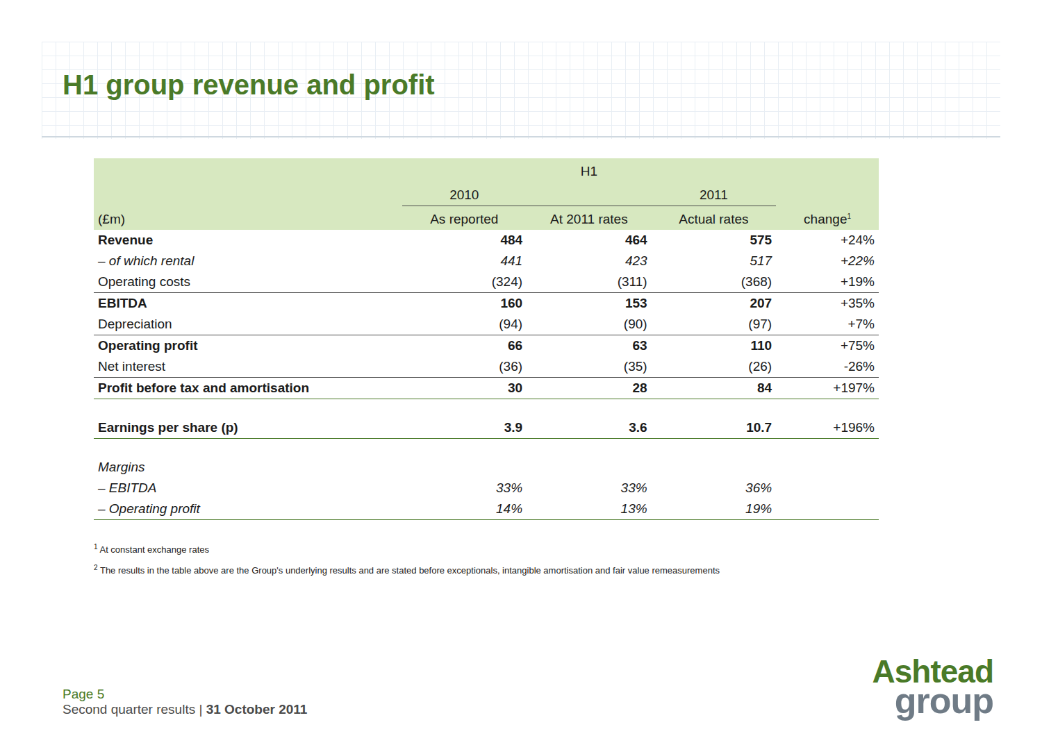H1 group revenue and profit
| | H1 | |
| | 2010 | | 2011 | |
| (£m) | As reported | At 2011 rates | Actual rates | change 1 |
| Revenue | 484 | 464 | 575 | +24% |
| – of which rental | 441 | 423 | 517 | +22% |
| Operating costs | (324) | (311) | (368) | +19% |
| EBITDA | 160 | 153 | 207 | +35% |
| Depreciation | (94) | (90) | (97) | +7% |
| Operating profit | 66 | 63 | 110 | +75% |
| Net interest | (36) | (35) | (26) | -26% |
| Profit before tax and amortisation | 30 | 28 | 84 | +197% |
| Earnings per share (p) | 3.9 | 3.6 | 10.7 | +196% |
| Margins | | | | |
| – EBITDA | 33% | 33% | 36% | |
| – Operating profit | 14% | 13% | 19% | |
1 At constant exchange rates
2 The results in the table above are the Group's underlying results and are stated before exceptionals, intangible amortisation and fair value remeasurements
Page 5
Second quarter results | 31 October 2011
Ashtead
group